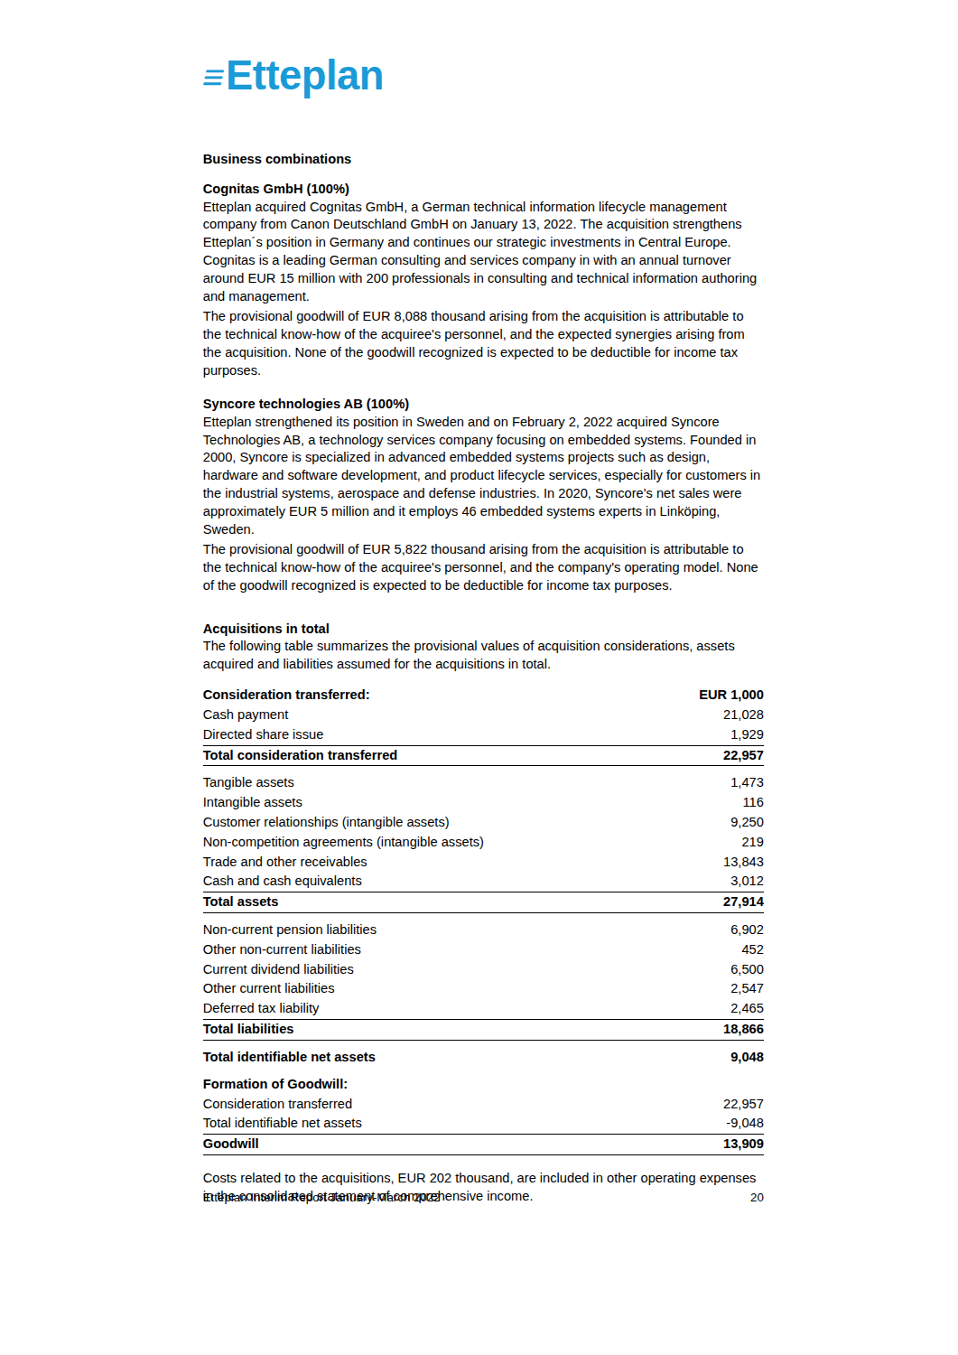≡Etteplan
Business combinations
Cognitas GmbH (100%)
Etteplan acquired Cognitas GmbH, a German technical information lifecycle management company from Canon Deutschland GmbH on January 13, 2022. The acquisition strengthens Etteplan´s position in Germany and continues our strategic investments in Central Europe. Cognitas is a leading German consulting and services company in with an annual turnover around EUR 15 million with 200 professionals in consulting and technical information authoring and management.
The provisional goodwill of EUR 8,088 thousand arising from the acquisition is attributable to the technical know-how of the acquiree's personnel, and the expected synergies arising from the acquisition. None of the goodwill recognized is expected to be deductible for income tax purposes.
Syncore technologies AB (100%)
Etteplan strengthened its position in Sweden and on February 2, 2022 acquired Syncore Technologies AB, a technology services company focusing on embedded systems. Founded in 2000, Syncore is specialized in advanced embedded systems projects such as design, hardware and software development, and product lifecycle services, especially for customers in the industrial systems, aerospace and defense industries. In 2020, Syncore's net sales were approximately EUR 5 million and it employs 46 embedded systems experts in Linköping, Sweden.
The provisional goodwill of EUR 5,822 thousand arising from the acquisition is attributable to the technical know-how of the acquiree's personnel, and the company's operating model. None of the goodwill recognized is expected to be deductible for income tax purposes.
Acquisitions in total
The following table summarizes the provisional values of acquisition considerations, assets acquired and liabilities assumed for the acquisitions in total.
| Consideration transferred: | EUR 1,000 |
| Cash payment | 21,028 |
| Directed share issue | 1,929 |
| Total consideration transferred | 22,957 |
| Tangible assets | 1,473 |
| Intangible assets | 116 |
| Customer relationships (intangible assets) | 9,250 |
| Non-competition agreements (intangible assets) | 219 |
| Trade and other receivables | 13,843 |
| Cash and cash equivalents | 3,012 |
| Total assets | 27,914 |
| Non-current pension liabilities | 6,902 |
| Other non-current liabilities | 452 |
| Current dividend liabilities | 6,500 |
| Other current liabilities | 2,547 |
| Deferred tax liability | 2,465 |
| Total liabilities | 18,866 |
| Total identifiable net assets | 9,048 |
| Formation of Goodwill: | |
| Consideration transferred | 22,957 |
| Total identifiable net assets | -9,048 |
| Goodwill | 13,909 |
Costs related to the acquisitions, EUR 202 thousand, are included in other operating expenses in the consolidated statement of comprehensive income.
Etteplan Interim Report January-March 2022 20